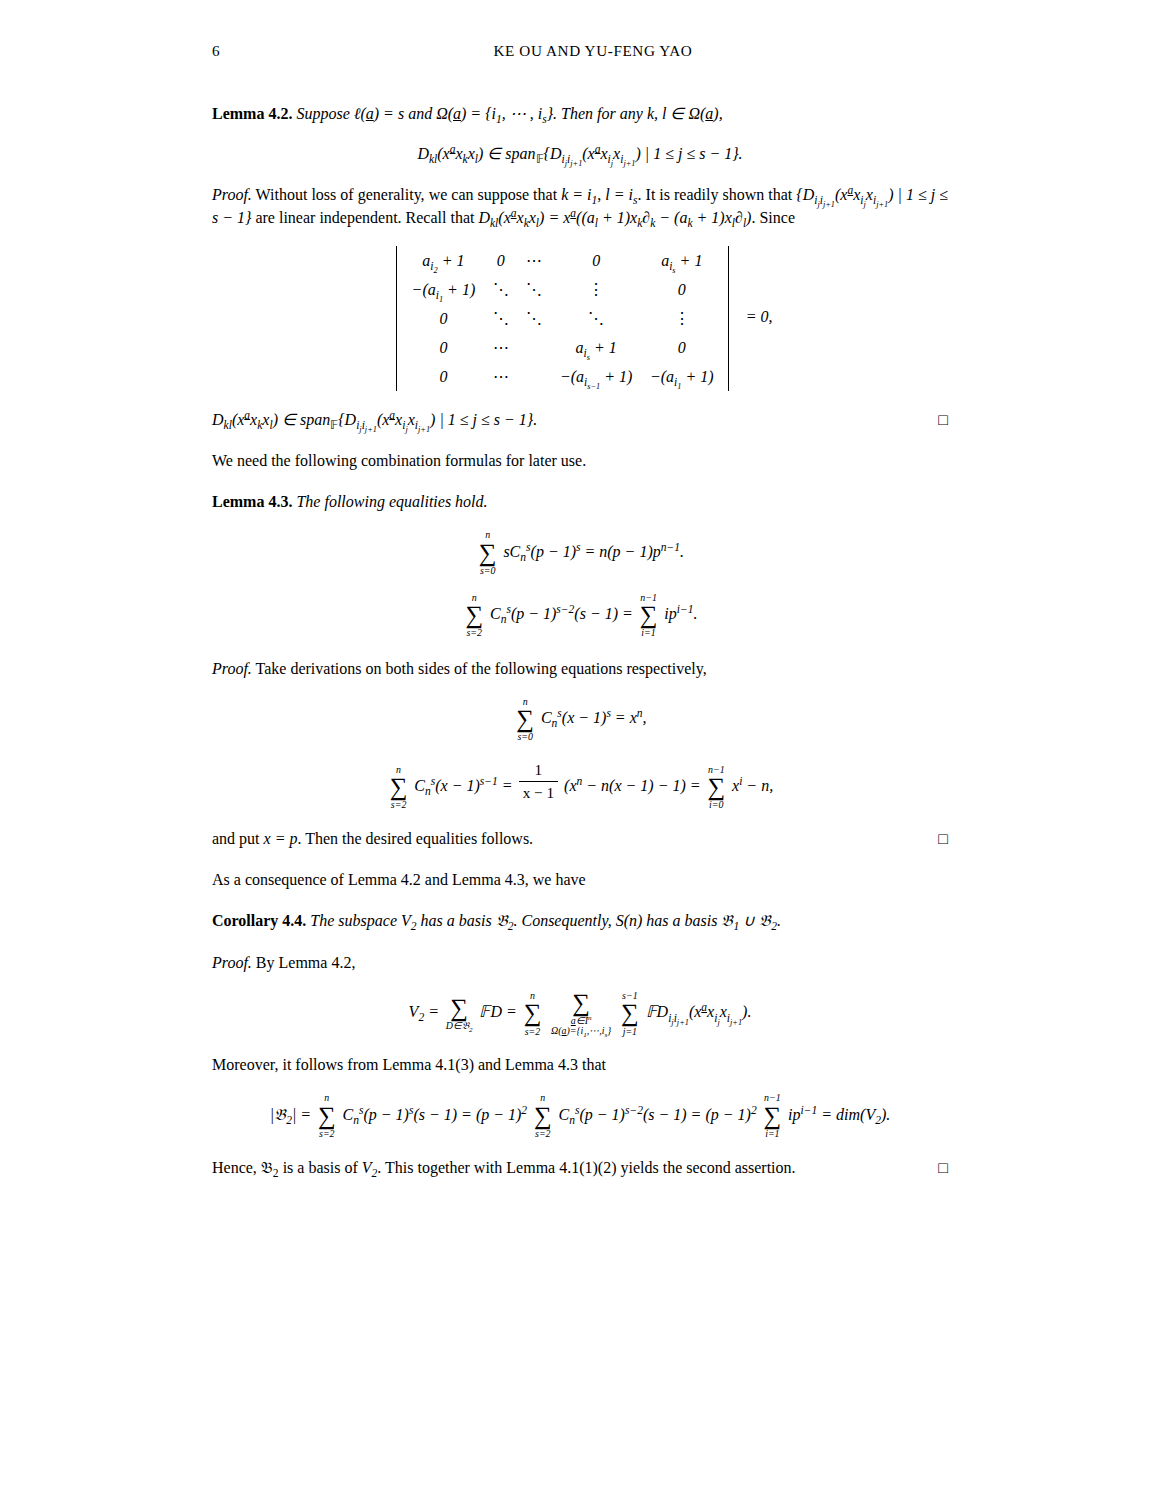6 KE OU AND YU-FENG YAO
Lemma 4.2. Suppose ℓ(a) = s and Ω(a) = {i1, ⋯ , is}. Then for any k, l ∈ Ω(a), Dkl(xaxkxl) ∈ span𝔽{Dijij+1(xaxijxij+1) | 1 ≤ j ≤ s − 1}.
Proof. Without loss of generality, we can suppose that k = i1, l = is. It is readily shown that {Dijij+1(xaxijxij+1) | 1 ≤ j ≤ s − 1} are linear independent. Recall that Dkl(xaxkxl) = xa((al + 1)xk∂k − (ak + 1)xl∂l). Since
| a i 2 + 1 | 0 | ⋯ | 0 | a i s + 1 |
| −(a i 1 + 1) | ⋱ | ⋱ | ⋮ | 0 |
| 0 | ⋱ | ⋱ | ⋱ | ⋮ |
| 0 | ⋯ | | a i s + 1 | 0 |
| 0 | ⋯ | | −(a i s−1 + 1) | −(a i 1 + 1) |
= 0, Dkl(xaxkxl) ∈ span𝔽{Dijij+1(xaxijxij+1) | 1 ≤ j ≤ s − 1}. □
We need the following combination formulas for later use.
Lemma 4.3. The following equalities hold. n∑s=0 sCns(p − 1)s = n(p − 1)pn−1. n∑s=2 Cns(p − 1)s−2(s − 1) = n−1∑i=1 ipi−1.
Proof. Take derivations on both sides of the following equations respectively, n∑s=0 Cns(x − 1)s = xn, n∑s=2 Cns(x − 1)s−1 = 1 x − 1 (xn − n(x − 1) − 1) = n−1∑i=0 xi − n, and put x = p. Then the desired equalities follows. □
As a consequence of Lemma 4.2 and Lemma 4.3, we have
Corollary 4.4. The subspace V2 has a basis 𝔅2. Consequently, S(n) has a basis 𝔅1 ∪ 𝔅2.
Proof. By Lemma 4.2, V2 = ∑D∈𝔅2 𝔽D = n∑s=2 ∑a∈In
Ω(a)={i1,⋯,is} s−1∑j=1 𝔽Dijij+1(xaxijxij+1). Moreover, it follows from Lemma 4.1(3) and Lemma 4.3 that |𝔅2| = n∑s=2 Cns(p − 1)s(s − 1) = (p − 1)2 n∑s=2 Cns(p − 1)s−2(s − 1) = (p − 1)2 n−1∑i=1 ipi−1 = dim(V2). Hence, 𝔅2 is a basis of V2. This together with Lemma 4.1(1)(2) yields the second assertion. □